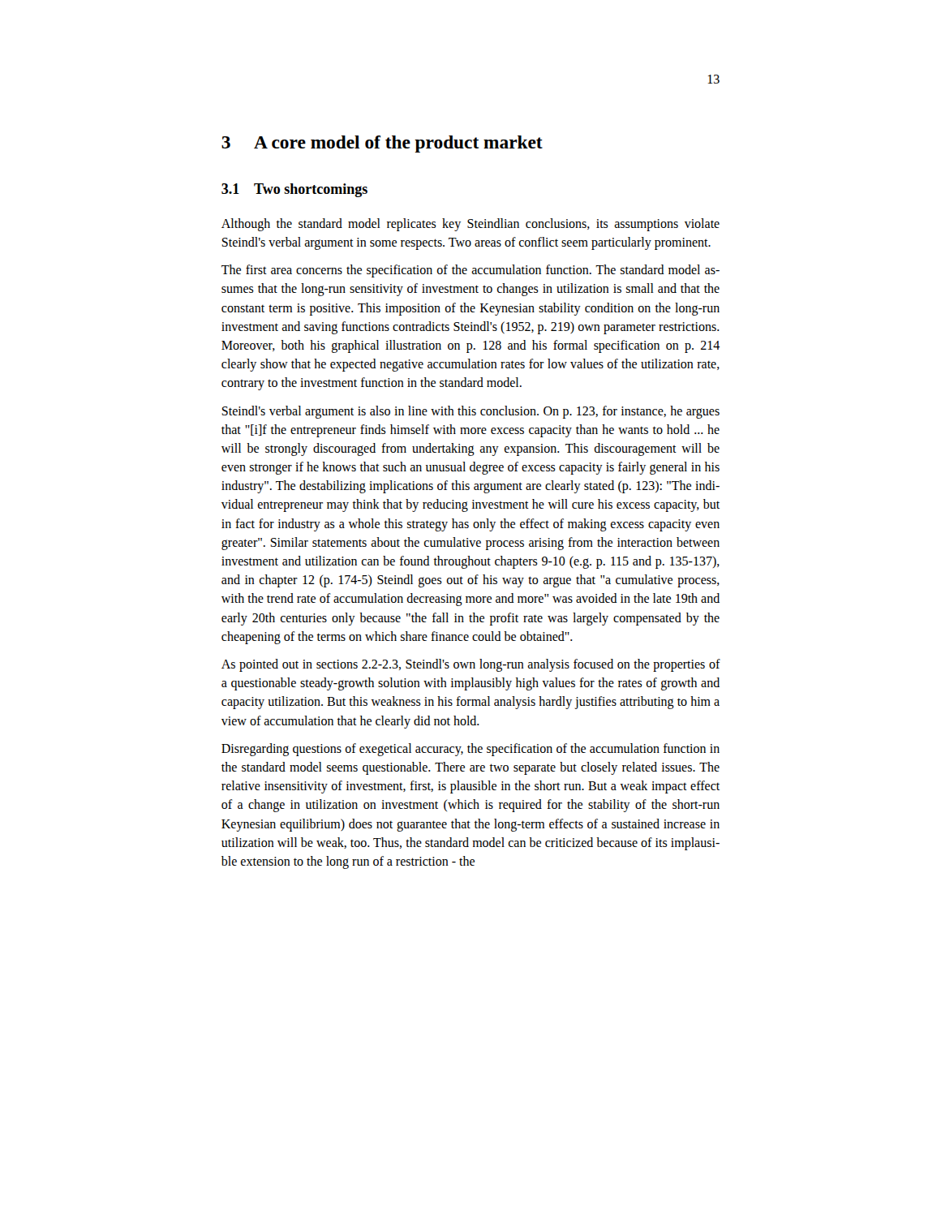13
3 A core model of the product market
3.1 Two shortcomings
Although the standard model replicates key Steindlian conclusions, its assumptions violate Steindl's verbal argument in some respects. Two areas of conflict seem particularly prominent.
The first area concerns the specification of the accumulation function. The standard model assumes that the long-run sensitivity of investment to changes in utilization is small and that the constant term is positive. This imposition of the Keynesian stability condition on the long-run investment and saving functions contradicts Steindl's (1952, p. 219) own parameter restrictions. Moreover, both his graphical illustration on p. 128 and his formal specification on p. 214 clearly show that he expected negative accumulation rates for low values of the utilization rate, contrary to the investment function in the standard model.
Steindl's verbal argument is also in line with this conclusion. On p. 123, for instance, he argues that "[i]f the entrepreneur finds himself with more excess capacity than he wants to hold ... he will be strongly discouraged from undertaking any expansion. This discouragement will be even stronger if he knows that such an unusual degree of excess capacity is fairly general in his industry". The destabilizing implications of this argument are clearly stated (p. 123): "The individual entrepreneur may think that by reducing investment he will cure his excess capacity, but in fact for industry as a whole this strategy has only the effect of making excess capacity even greater". Similar statements about the cumulative process arising from the interaction between investment and utilization can be found throughout chapters 9-10 (e.g. p. 115 and p. 135-137), and in chapter 12 (p. 174-5) Steindl goes out of his way to argue that "a cumulative process, with the trend rate of accumulation decreasing more and more" was avoided in the late 19th and early 20th centuries only because "the fall in the profit rate was largely compensated by the cheapening of the terms on which share finance could be obtained".
As pointed out in sections 2.2-2.3, Steindl's own long-run analysis focused on the properties of a questionable steady-growth solution with implausibly high values for the rates of growth and capacity utilization. But this weakness in his formal analysis hardly justifies attributing to him a view of accumulation that he clearly did not hold.
Disregarding questions of exegetical accuracy, the specification of the accumulation function in the standard model seems questionable. There are two separate but closely related issues. The relative insensitivity of investment, first, is plausible in the short run. But a weak impact effect of a change in utilization on investment (which is required for the stability of the short-run Keynesian equilibrium) does not guarantee that the long-term effects of a sustained increase in utilization will be weak, too. Thus, the standard model can be criticized because of its implausible extension to the long run of a restriction - the